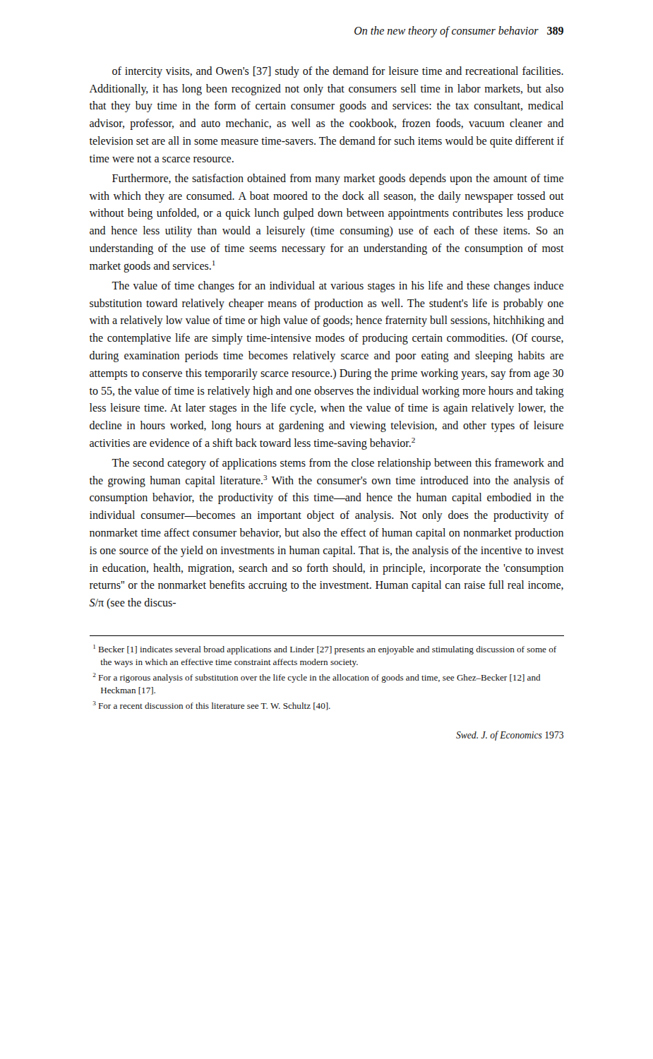On the new theory of consumer behavior 389
of intercity visits, and Owen's [37] study of the demand for leisure time and recreational facilities. Additionally, it has long been recognized not only that consumers sell time in labor markets, but also that they buy time in the form of certain consumer goods and services: the tax consultant, medical advisor, professor, and auto mechanic, as well as the cookbook, frozen foods, vacuum cleaner and television set are all in some measure time-savers. The demand for such items would be quite different if time were not a scarce resource.
Furthermore, the satisfaction obtained from many market goods depends upon the amount of time with which they are consumed. A boat moored to the dock all season, the daily newspaper tossed out without being unfolded, or a quick lunch gulped down between appointments contributes less produce and hence less utility than would a leisurely (time consuming) use of each of these items. So an understanding of the use of time seems necessary for an understanding of the consumption of most market goods and services.1
The value of time changes for an individual at various stages in his life and these changes induce substitution toward relatively cheaper means of production as well. The student's life is probably one with a relatively low value of time or high value of goods; hence fraternity bull sessions, hitchhiking and the contemplative life are simply time-intensive modes of producing certain commodities. (Of course, during examination periods time becomes relatively scarce and poor eating and sleeping habits are attempts to conserve this temporarily scarce resource.) During the prime working years, say from age 30 to 55, the value of time is relatively high and one observes the individual working more hours and taking less leisure time. At later stages in the life cycle, when the value of time is again relatively lower, the decline in hours worked, long hours at gardening and viewing television, and other types of leisure activities are evidence of a shift back toward less time-saving behavior.2
The second category of applications stems from the close relationship between this framework and the growing human capital literature.3 With the consumer's own time introduced into the analysis of consumption behavior, the productivity of this time—and hence the human capital embodied in the individual consumer—becomes an important object of analysis. Not only does the productivity of nonmarket time affect consumer behavior, but also the effect of human capital on nonmarket production is one source of the yield on investments in human capital. That is, the analysis of the incentive to invest in education, health, migration, search and so forth should, in principle, incorporate the 'consumption returns'' or the nonmarket benefits accruing to the investment. Human capital can raise full real income, S/π (see the discus-
1Becker [1] indicates several broad applications and Linder [27] presents an enjoyable and stimulating discussion of some of the ways in which an effective time constraint affects modern society.
2For a rigorous analysis of substitution over the life cycle in the allocation of goods and time, see Ghez–Becker [12] and Heckman [17].
3For a recent discussion of this literature see T. W. Schultz [40].
Swed. J. of Economics 1973